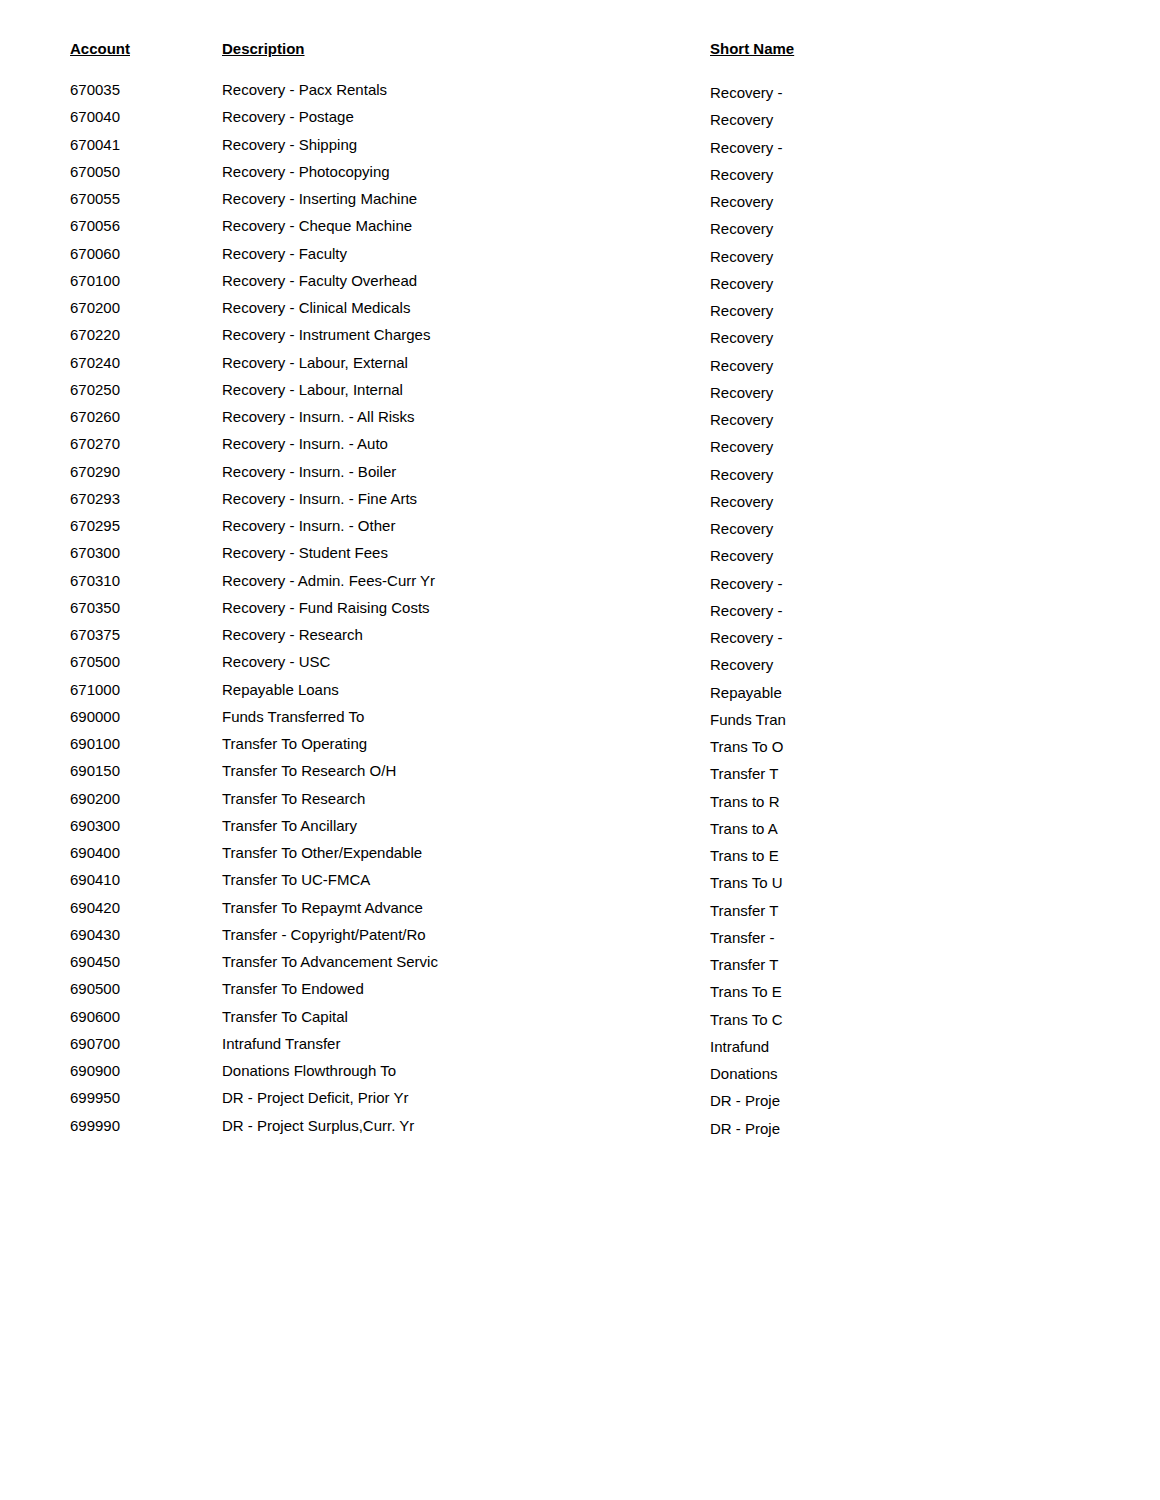| Account | Description | Short Name |
| --- | --- | --- |
| 670035 | Recovery - Pacx Rentals | Recovery - |
| 670040 | Recovery - Postage | Recovery |
| 670041 | Recovery - Shipping | Recovery - |
| 670050 | Recovery - Photocopying | Recovery |
| 670055 | Recovery - Inserting Machine | Recovery |
| 670056 | Recovery - Cheque Machine | Recovery |
| 670060 | Recovery - Faculty | Recovery |
| 670100 | Recovery - Faculty Overhead | Recovery |
| 670200 | Recovery - Clinical Medicals | Recovery |
| 670220 | Recovery - Instrument Charges | Recovery |
| 670240 | Recovery - Labour, External | Recovery |
| 670250 | Recovery - Labour, Internal | Recovery |
| 670260 | Recovery - Insurn. - All Risks | Recovery |
| 670270 | Recovery - Insurn. - Auto | Recovery |
| 670290 | Recovery - Insurn. - Boiler | Recovery |
| 670293 | Recovery - Insurn. - Fine Arts | Recovery |
| 670295 | Recovery - Insurn. - Other | Recovery |
| 670300 | Recovery - Student Fees | Recovery |
| 670310 | Recovery - Admin. Fees-Curr Yr | Recovery - |
| 670350 | Recovery - Fund Raising Costs | Recovery - |
| 670375 | Recovery - Research | Recovery - |
| 670500 | Recovery - USC | Recovery |
| 671000 | Repayable Loans | Repayable |
| 690000 | Funds Transferred To | Funds Tran |
| 690100 | Transfer To Operating | Trans To O |
| 690150 | Transfer To Research O/H | Transfer T |
| 690200 | Transfer To Research | Trans to R |
| 690300 | Transfer To Ancillary | Trans to A |
| 690400 | Transfer To Other/Expendable | Trans to E |
| 690410 | Transfer To UC-FMCA | Trans To U |
| 690420 | Transfer To Repaymt Advance | Transfer T |
| 690430 | Transfer - Copyright/Patent/Ro | Transfer - |
| 690450 | Transfer To Advancement Servic | Transfer T |
| 690500 | Transfer To Endowed | Trans To E |
| 690600 | Transfer To Capital | Trans To C |
| 690700 | Intrafund Transfer | Intrafund |
| 690900 | Donations Flowthrough To | Donations |
| 699950 | DR - Project Deficit, Prior Yr | DR - Proje |
| 699990 | DR - Project Surplus,Curr. Yr | DR - Proje |